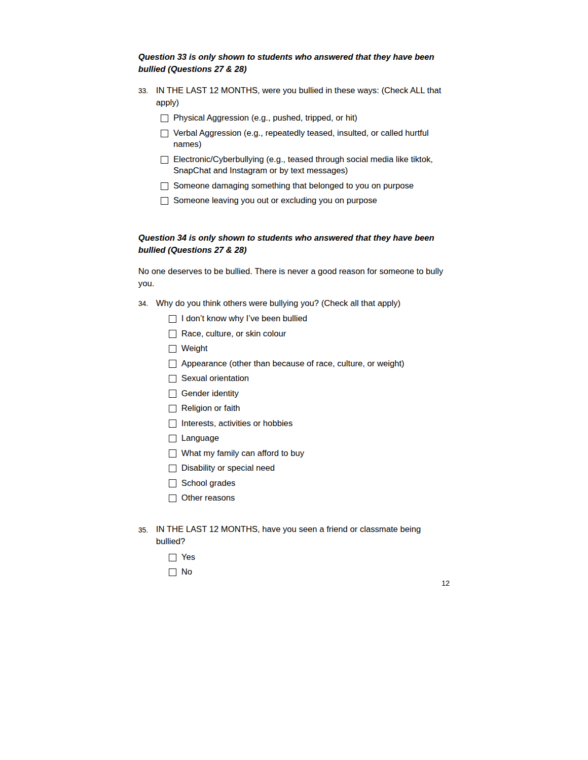Question 33 is only shown to students who answered that they have been bullied (Questions 27 & 28)
33. IN THE LAST 12 MONTHS, were you bullied in these ways: (Check ALL that apply)
Physical Aggression (e.g., pushed, tripped, or hit)
Verbal Aggression (e.g., repeatedly teased, insulted, or called hurtful names)
Electronic/Cyberbullying (e.g., teased through social media like tiktok, SnapChat and Instagram or by text messages)
Someone damaging something that belonged to you on purpose
Someone leaving you out or excluding you on purpose
Question 34 is only shown to students who answered that they have been bullied (Questions 27 & 28)
No one deserves to be bullied. There is never a good reason for someone to bully you.
34. Why do you think others were bullying you? (Check all that apply)
I don’t know why I’ve been bullied
Race, culture, or skin colour
Weight
Appearance (other than because of race, culture, or weight)
Sexual orientation
Gender identity
Religion or faith
Interests, activities or hobbies
Language
What my family can afford to buy
Disability or special need
School grades
Other reasons
35. IN THE LAST 12 MONTHS, have you seen a friend or classmate being bullied?
Yes
No
12